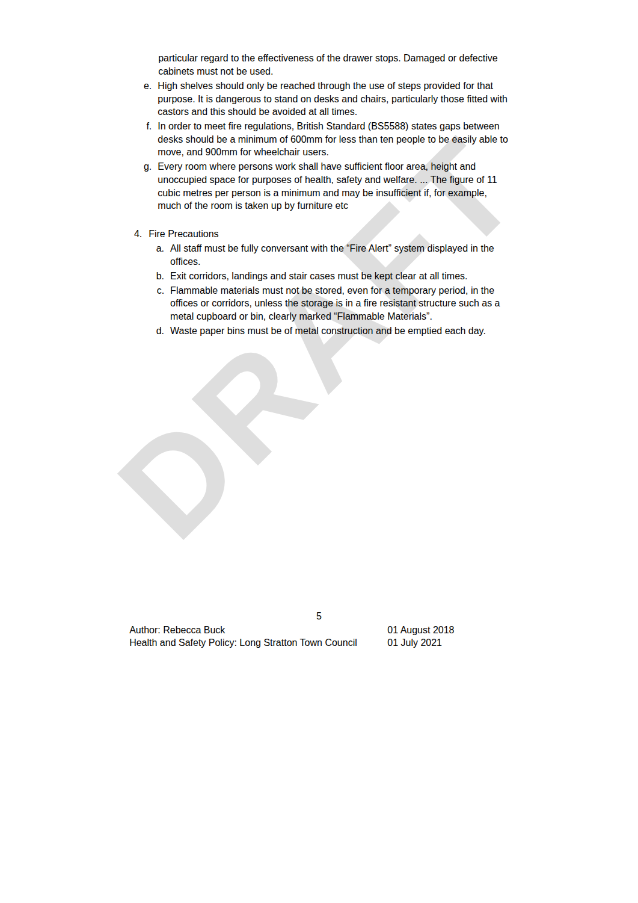DRAFT
particular regard to the effectiveness of the drawer stops. Damaged or defective cabinets must not be used.
High shelves should only be reached through the use of steps provided for that purpose. It is dangerous to stand on desks and chairs, particularly those fitted with castors and this should be avoided at all times.
In order to meet fire regulations, British Standard (BS5588) states gaps between desks should be a minimum of 600mm for less than ten people to be easily able to move, and 900mm for wheelchair users.
Every room where persons work shall have sufficient floor area, height and unoccupied space for purposes of health, safety and welfare. ... The figure of 11 cubic metres per person is a minimum and may be insufficient if, for example, much of the room is taken up by furniture etc
Fire Precautions
All staff must be fully conversant with the “Fire Alert” system displayed in the offices.
Exit corridors, landings and stair cases must be kept clear at all times.
Flammable materials must not be stored, even for a temporary period, in the offices or corridors, unless the storage is in a fire resistant structure such as a metal cupboard or bin, clearly marked “Flammable Materials”.
Waste paper bins must be of metal construction and be emptied each day.
5
| Author: Rebecca Buck | 01 August 2018 |
| Health and Safety Policy: Long Stratton Town Council | 01 July 2021 |